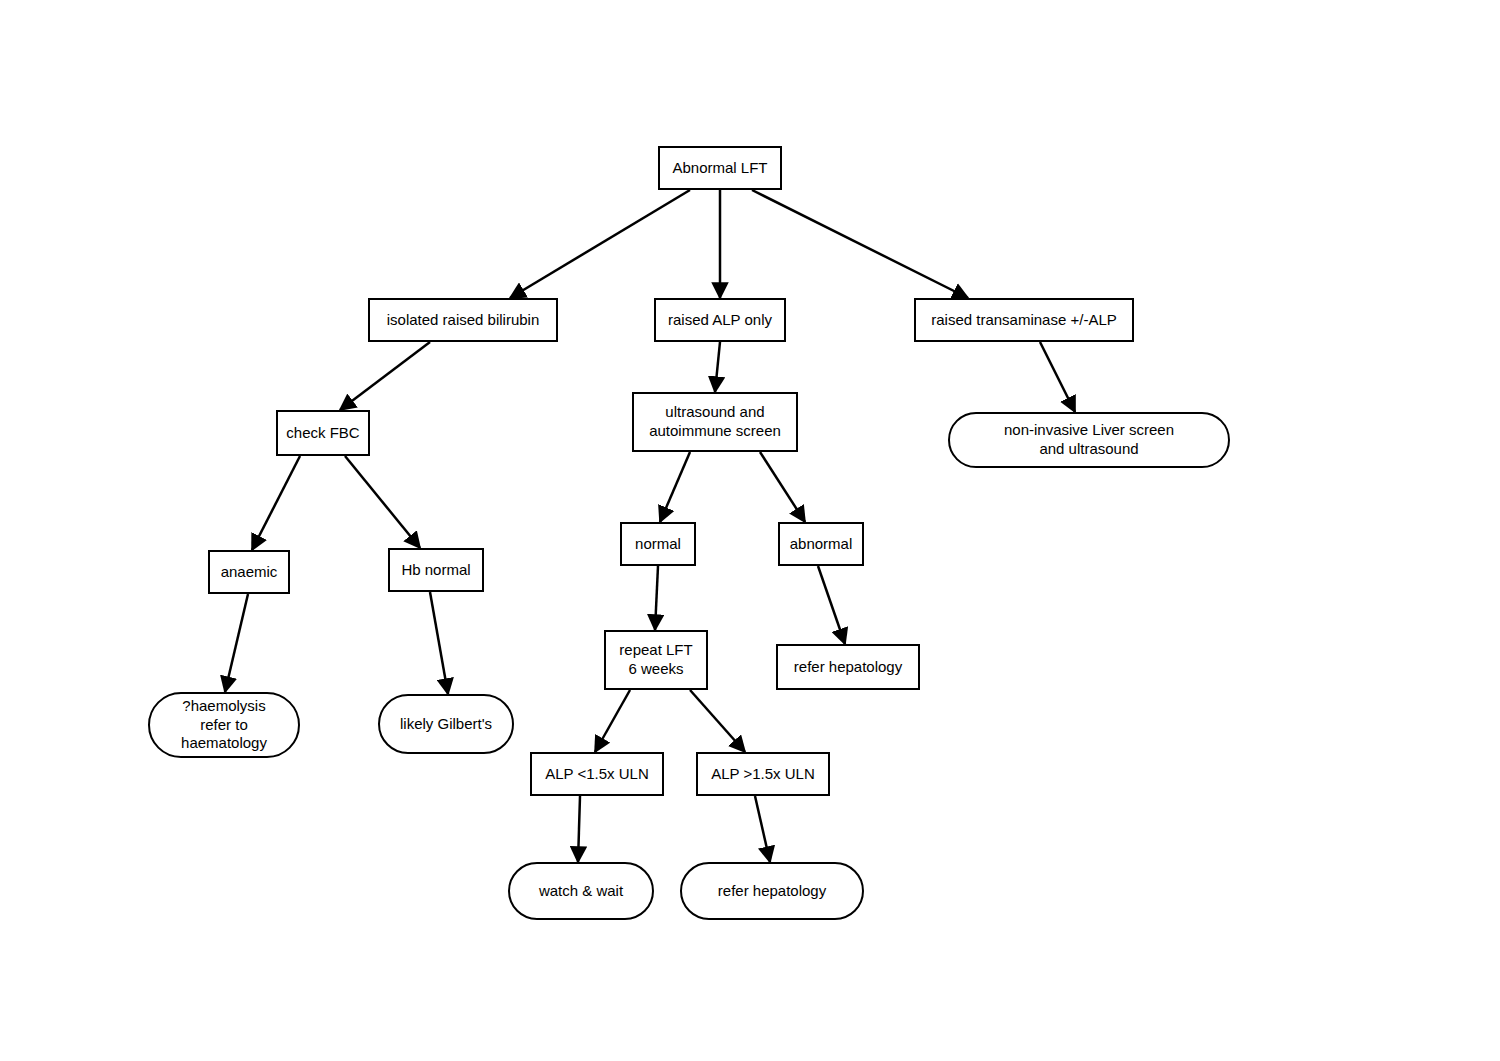Abnormal LFT
isolated raised bilirubin
raised ALP only
raised transaminase +/-ALP
check FBC
ultrasound and
autoimmune screen
non-invasive Liver screen
and ultrasound
anaemic
Hb normal
normal
abnormal
?haemolysis
refer to
haematology
likely Gilbert's
repeat LFT
6 weeks
refer hepatology
ALP <1.5x ULN
ALP >1.5x ULN
watch & wait
refer hepatology